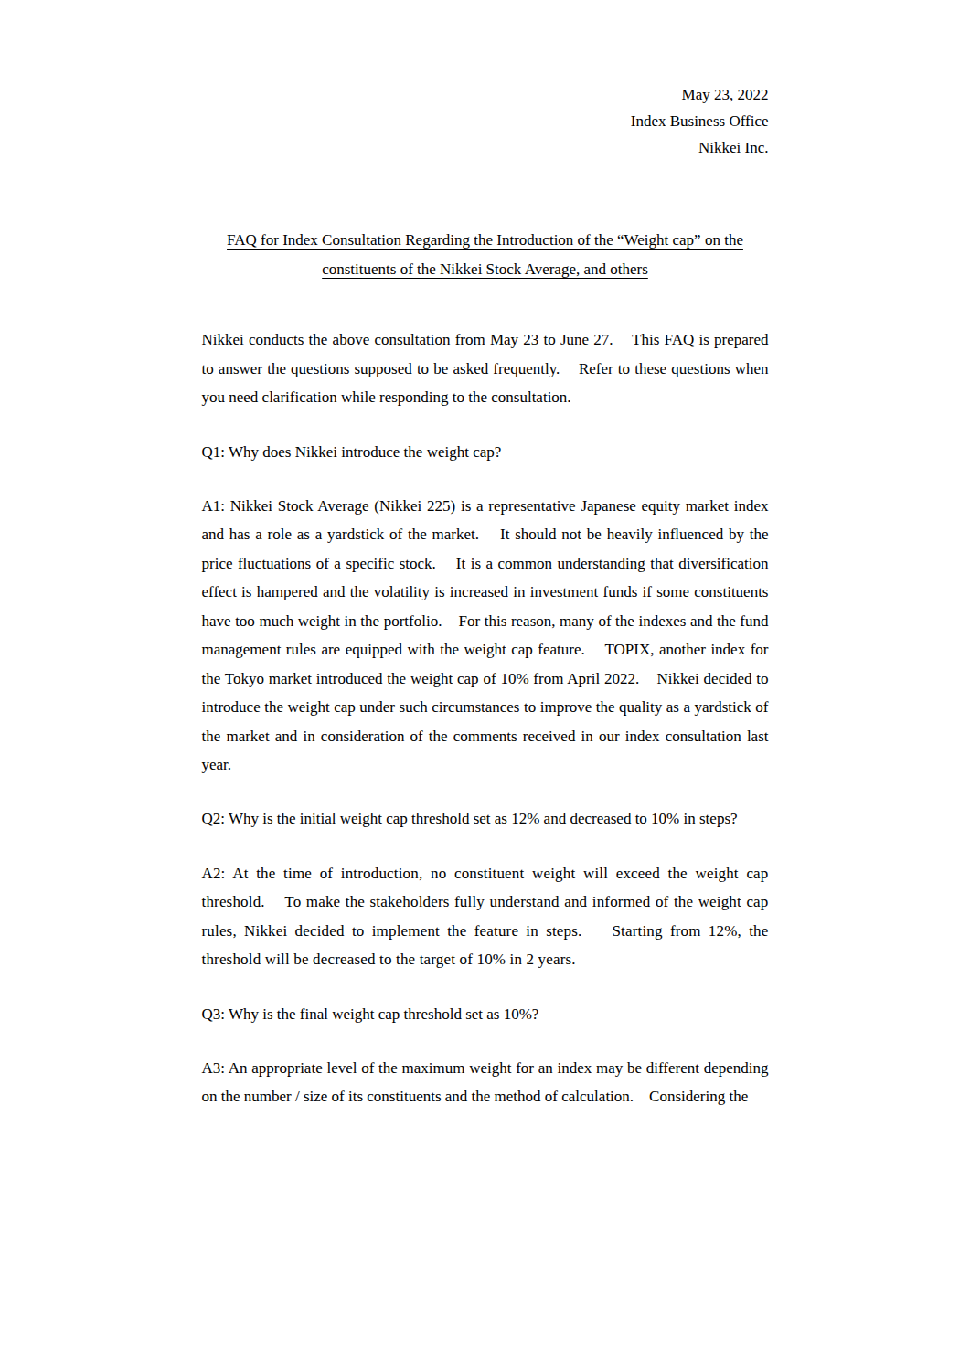May 23, 2022
Index Business Office
Nikkei Inc.
FAQ for Index Consultation Regarding the Introduction of the “Weight cap” on the constituents of the Nikkei Stock Average, and others
Nikkei conducts the above consultation from May 23 to June 27. This FAQ is prepared to answer the questions supposed to be asked frequently. Refer to these questions when you need clarification while responding to the consultation.
Q1: Why does Nikkei introduce the weight cap?
A1: Nikkei Stock Average (Nikkei 225) is a representative Japanese equity market index and has a role as a yardstick of the market. It should not be heavily influenced by the price fluctuations of a specific stock. It is a common understanding that diversification effect is hampered and the volatility is increased in investment funds if some constituents have too much weight in the portfolio. For this reason, many of the indexes and the fund management rules are equipped with the weight cap feature. TOPIX, another index for the Tokyo market introduced the weight cap of 10% from April 2022. Nikkei decided to introduce the weight cap under such circumstances to improve the quality as a yardstick of the market and in consideration of the comments received in our index consultation last year.
Q2: Why is the initial weight cap threshold set as 12% and decreased to 10% in steps?
A2: At the time of introduction, no constituent weight will exceed the weight cap threshold. To make the stakeholders fully understand and informed of the weight cap rules, Nikkei decided to implement the feature in steps. Starting from 12%, the threshold will be decreased to the target of 10% in 2 years.
Q3: Why is the final weight cap threshold set as 10%?
A3: An appropriate level of the maximum weight for an index may be different depending on the number / size of its constituents and the method of calculation. Considering the